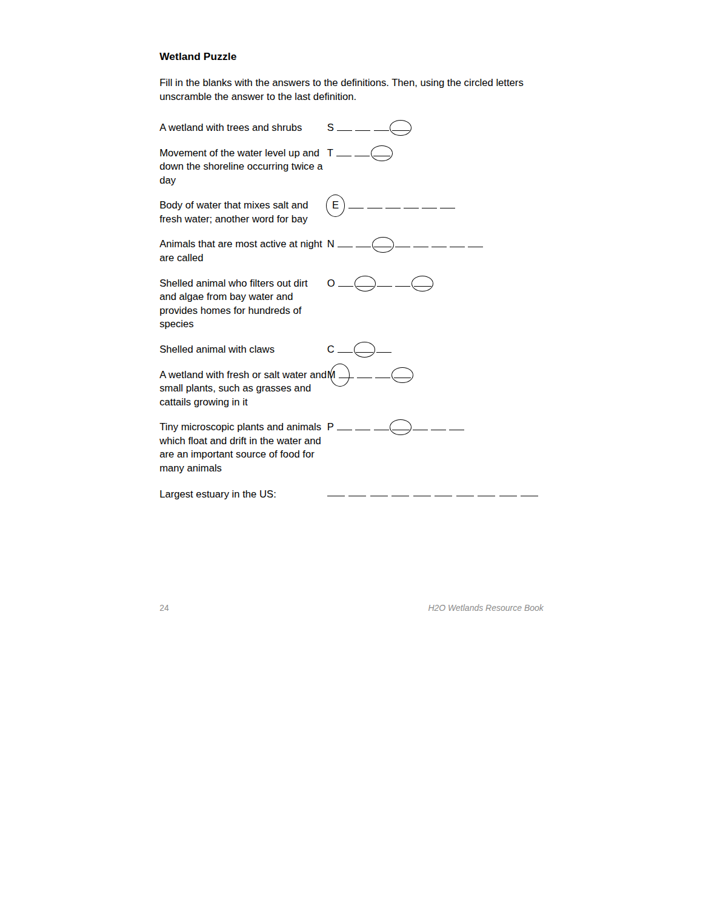Wetland Puzzle
Fill in the blanks with the answers to the definitions. Then, using the circled letters unscramble the answer to the last definition.
| A wetland with trees and shrubs | S |
| Movement of the water level up and down the shoreline occurring twice a day | T |
| Body of water that mixes salt and fresh water; another word for bay | E |
| Animals that are most active at night are called | N |
| Shelled animal who filters out dirt and algae from bay water and provides homes for hundreds of species | O |
| Shelled animal with claws | C |
| A wetland with fresh or salt water and small plants, such as grasses and cattails growing in it | M |
| Tiny microscopic plants and animals which float and drift in the water and are an important source of food for many animals | P |
| Largest estuary in the US: | |
24 H2O Wetlands Resource Book